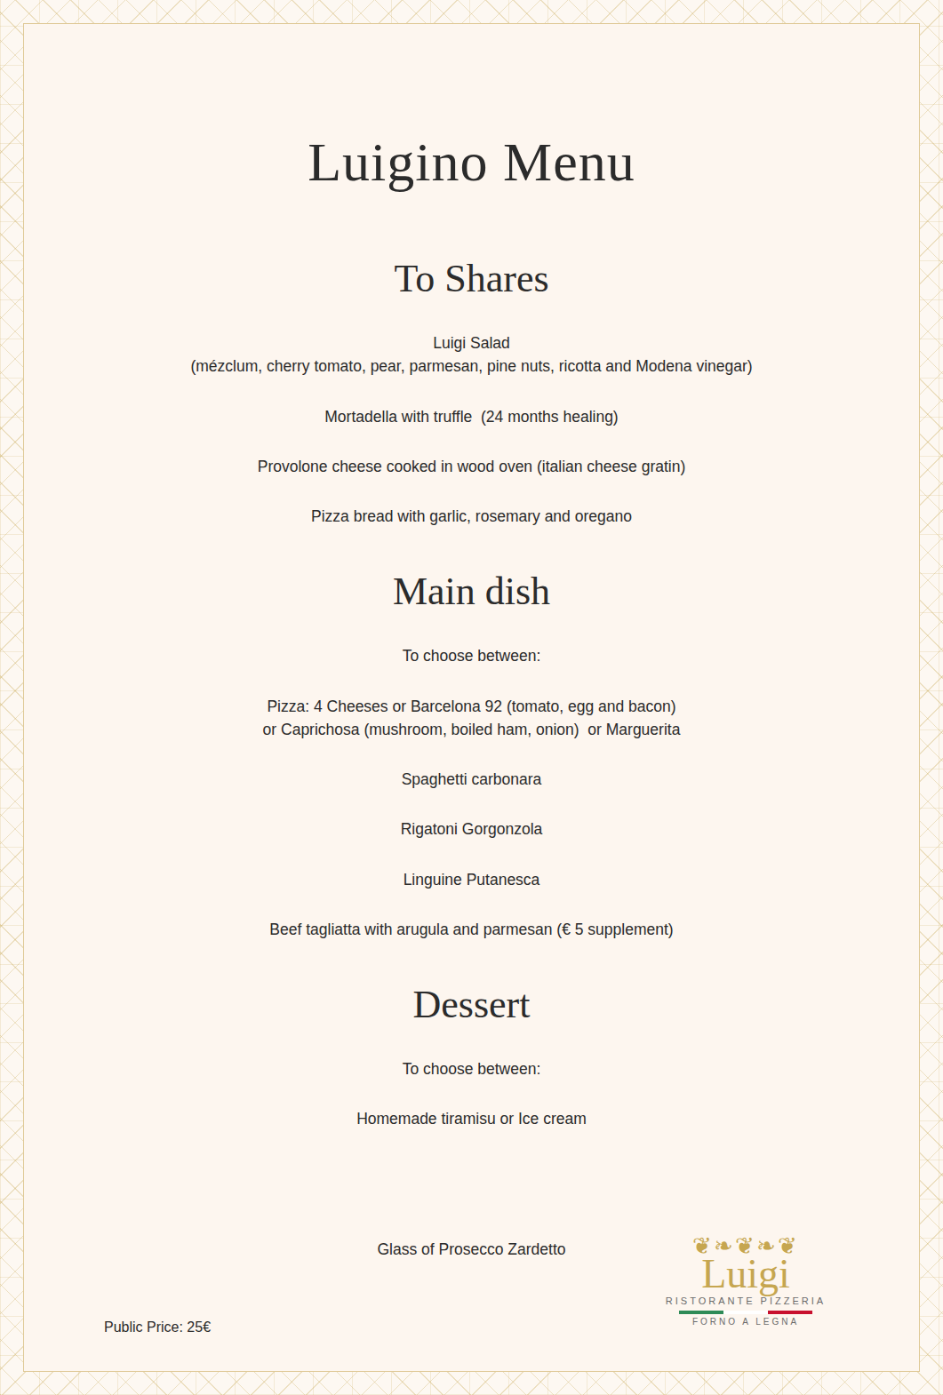Luigino Menu
To Shares
Luigi Salad
(mézclum, cherry tomato, pear, parmesan, pine nuts, ricotta and Modena vinegar)
Mortadella with truffle (24 months healing)
Provolone cheese cooked in wood oven (italian cheese gratin)
Pizza bread with garlic, rosemary and oregano
Main dish
To choose between:
Pizza: 4 Cheeses or Barcelona 92 (tomato, egg and bacon)
or Caprichosa (mushroom, boiled ham, onion) or Marguerita
Spaghetti carbonara
Rigatoni Gorgonzola
Linguine Putanesca
Beef tagliatta with arugula and parmesan (€ 5 supplement)
Dessert
To choose between:
Homemade tiramisu or Ice cream
Glass of Prosecco Zardetto
Public Price: 25€
❦❧❦❧❦
Luigi
RISTORANTE PIZZERIA
FORNO A LEGNA